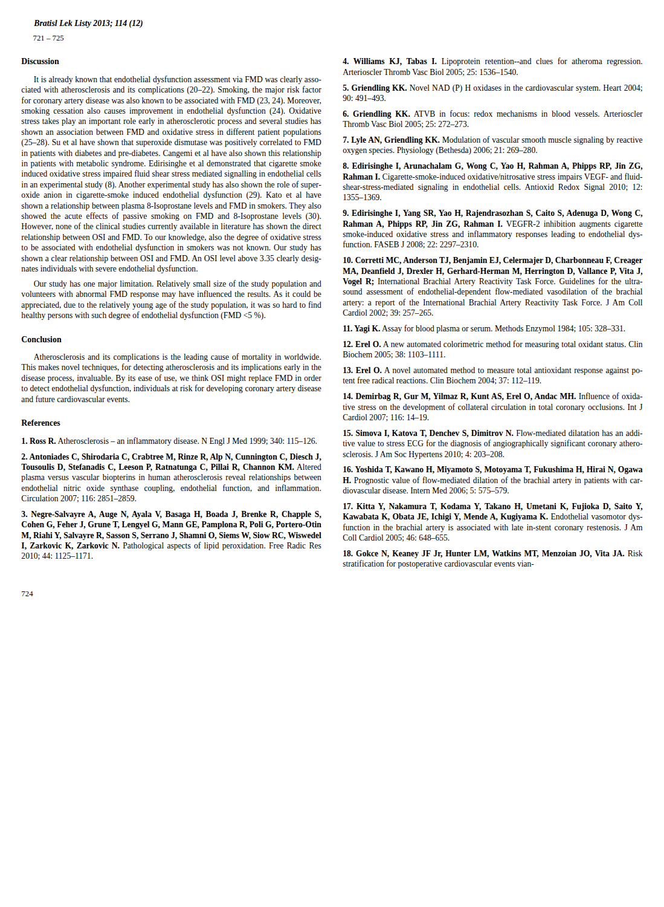Bratisl Lek Listy 2013; 114 (12)
721 – 725
Discussion
It is already known that endothelial dysfunction assessment via FMD was clearly associated with atherosclerosis and its complications (20–22). Smoking, the major risk factor for coronary artery disease was also known to be associated with FMD (23, 24). Moreover, smoking cessation also causes improvement in endothelial dysfunction (24). Oxidative stress takes play an important role early in atherosclerotic process and several studies has shown an association between FMD and oxidative stress in different patient populations (25–28). Su et al have shown that superoxide dismutase was positively correlated to FMD in patients with diabetes and pre-diabetes. Cangemi et al have also shown this relationship in patients with metabolic syndrome. Edirisinghe et al demonstrated that cigarette smoke induced oxidative stress impaired fluid shear stress mediated signalling in endothelial cells in an experimental study (8). Another experimental study has also shown the role of superoxide anion in cigarette-smoke induced endothelial dysfunction (29). Kato et al have shown a relationship between plasma 8-Isoprostane levels and FMD in smokers. They also showed the acute effects of passive smoking on FMD and 8-Isoprostane levels (30). However, none of the clinical studies currently available in literature has shown the direct relationship between OSI and FMD. To our knowledge, also the degree of oxidative stress to be associated with endothelial dysfunction in smokers was not known. Our study has shown a clear relationship between OSI and FMD. An OSI level above 3.35 clearly designates individuals with severe endothelial dysfunction.
Our study has one major limitation. Relatively small size of the study population and volunteers with abnormal FMD response may have influenced the results. As it could be appreciated, due to the relatively young age of the study population, it was so hard to find healthy persons with such degree of endothelial dysfunction (FMD <5 %).
Conclusion
Atherosclerosis and its complications is the leading cause of mortality in worldwide. This makes novel techniques, for detecting atherosclerosis and its implications early in the disease process, invaluable. By its ease of use, we think OSI might replace FMD in order to detect endothelial dysfunction, individuals at risk for developing coronary artery disease and future cardiovascular events.
References
1. Ross R. Atherosclerosis – an inflammatory disease. N Engl J Med 1999; 340: 115–126.
2. Antoniades C, Shirodaria C, Crabtree M, Rinze R, Alp N, Cunnington C, Diesch J, Tousoulis D, Stefanadis C, Leeson P, Ratnatunga C, Pillai R, Channon KM. Altered plasma versus vascular biopterins in human atherosclerosis reveal relationships between endothelial nitric oxide synthase coupling, endothelial function, and inflammation. Circulation 2007; 116: 2851–2859.
3. Negre-Salvayre A, Auge N, Ayala V, Basaga H, Boada J, Brenke R, Chapple S, Cohen G, Feher J, Grune T, Lengyel G, Mann GE, Pamplona R, Poli G, Portero-Otin M, Riahi Y, Salvayre R, Sasson S, Serrano J, Shamni O, Siems W, Siow RC, Wiswedel I, Zarkovic K, Zarkovic N. Pathological aspects of lipid peroxidation. Free Radic Res 2010; 44: 1125–1171.
4. Williams KJ, Tabas I. Lipoprotein retention--and clues for atheroma regression. Arterioscler Thromb Vasc Biol 2005; 25: 1536–1540.
5. Griendling KK. Novel NAD (P) H oxidases in the cardiovascular system. Heart 2004; 90: 491–493.
6. Griendling KK. ATVB in focus: redox mechanisms in blood vessels. Arterioscler Thromb Vasc Biol 2005; 25: 272–273.
7. Lyle AN, Griendling KK. Modulation of vascular smooth muscle signaling by reactive oxygen species. Physiology (Bethesda) 2006; 21: 269–280.
8. Edirisinghe I, Arunachalam G, Wong C, Yao H, Rahman A, Phipps RP, Jin ZG, Rahman I. Cigarette-smoke-induced oxidative/nitrosative stress impairs VEGF- and fluid-shear-stress-mediated signaling in endothelial cells. Antioxid Redox Signal 2010; 12: 1355–1369.
9. Edirisinghe I, Yang SR, Yao H, Rajendrasozhan S, Caito S, Adenuga D, Wong C, Rahman A, Phipps RP, Jin ZG, Rahman I. VEGFR-2 inhibition augments cigarette smoke-induced oxidative stress and inflammatory responses leading to endothelial dysfunction. FASEB J 2008; 22: 2297–2310.
10. Corretti MC, Anderson TJ, Benjamin EJ, Celermajer D, Charbonneau F, Creager MA, Deanfield J, Drexler H, Gerhard-Herman M, Herrington D, Vallance P, Vita J, Vogel R; International Brachial Artery Reactivity Task Force. Guidelines for the ultrasound assessment of endothelial-dependent flow-mediated vasodilation of the brachial artery: a report of the International Brachial Artery Reactivity Task Force. J Am Coll Cardiol 2002; 39: 257–265.
11. Yagi K. Assay for blood plasma or serum. Methods Enzymol 1984; 105: 328–331.
12. Erel O. A new automated colorimetric method for measuring total oxidant status. Clin Biochem 2005; 38: 1103–1111.
13. Erel O. A novel automated method to measure total antioxidant response against potent free radical reactions. Clin Biochem 2004; 37: 112–119.
14. Demirbag R, Gur M, Yilmaz R, Kunt AS, Erel O, Andac MH. Influence of oxidative stress on the development of collateral circulation in total coronary occlusions. Int J Cardiol 2007; 116: 14–19.
15. Simova I, Katova T, Denchev S, Dimitrov N. Flow-mediated dilatation has an additive value to stress ECG for the diagnosis of angiographically significant coronary atherosclerosis. J Am Soc Hypertens 2010; 4: 203–208.
16. Yoshida T, Kawano H, Miyamoto S, Motoyama T, Fukushima H, Hirai N, Ogawa H. Prognostic value of flow-mediated dilation of the brachial artery in patients with cardiovascular disease. Intern Med 2006; 5: 575–579.
17. Kitta Y, Nakamura T, Kodama Y, Takano H, Umetani K, Fujioka D, Saito Y, Kawabata K, Obata JE, Ichigi Y, Mende A, Kugiyama K. Endothelial vasomotor dysfunction in the brachial artery is associated with late in-stent coronary restenosis. J Am Coll Cardiol 2005; 46: 648–655.
18. Gokce N, Keaney JF Jr, Hunter LM, Watkins MT, Menzoian JO, Vita JA. Risk stratification for postoperative cardiovascular events vian-
724